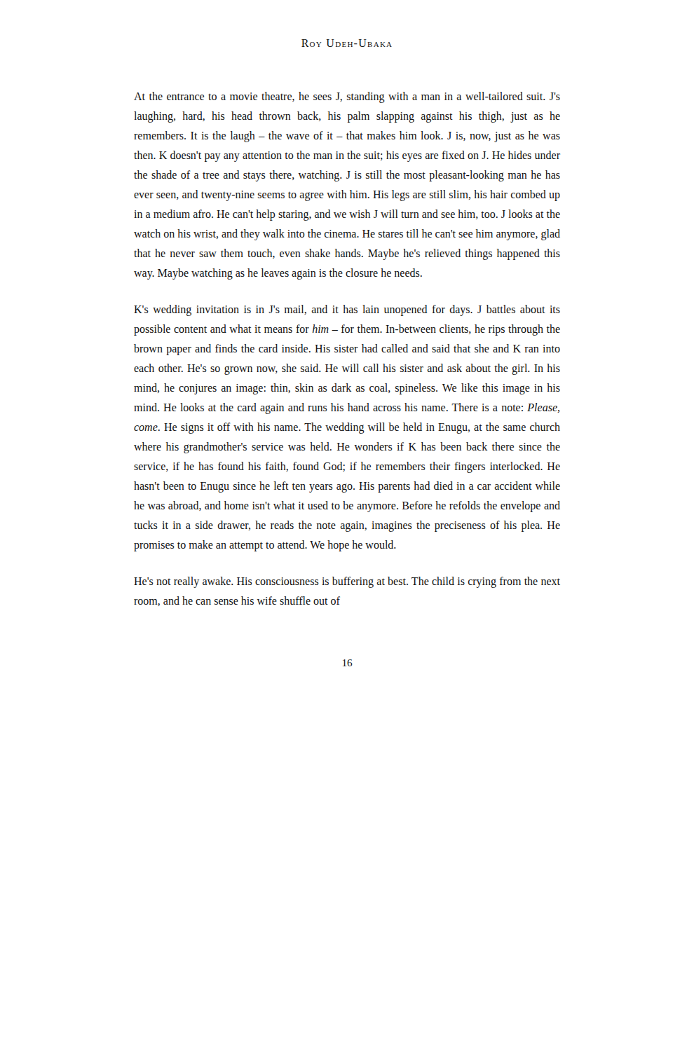Roy Udeh-Ubaka
At the entrance to a movie theatre, he sees J, standing with a man in a well-tailored suit. J's laughing, hard, his head thrown back, his palm slapping against his thigh, just as he remembers. It is the laugh – the wave of it – that makes him look. J is, now, just as he was then. K doesn't pay any attention to the man in the suit; his eyes are fixed on J. He hides under the shade of a tree and stays there, watching. J is still the most pleasant-looking man he has ever seen, and twenty-nine seems to agree with him. His legs are still slim, his hair combed up in a medium afro. He can't help staring, and we wish J will turn and see him, too. J looks at the watch on his wrist, and they walk into the cinema. He stares till he can't see him anymore, glad that he never saw them touch, even shake hands. Maybe he's relieved things happened this way. Maybe watching as he leaves again is the closure he needs.
K's wedding invitation is in J's mail, and it has lain unopened for days. J battles about its possible content and what it means for him – for them. In-between clients, he rips through the brown paper and finds the card inside. His sister had called and said that she and K ran into each other. He's so grown now, she said. He will call his sister and ask about the girl. In his mind, he conjures an image: thin, skin as dark as coal, spineless. We like this image in his mind. He looks at the card again and runs his hand across his name. There is a note: Please, come. He signs it off with his name. The wedding will be held in Enugu, at the same church where his grandmother's service was held. He wonders if K has been back there since the service, if he has found his faith, found God; if he remembers their fingers interlocked. He hasn't been to Enugu since he left ten years ago. His parents had died in a car accident while he was abroad, and home isn't what it used to be anymore. Before he refolds the envelope and tucks it in a side drawer, he reads the note again, imagines the preciseness of his plea. He promises to make an attempt to attend. We hope he would.
He's not really awake. His consciousness is buffering at best. The child is crying from the next room, and he can sense his wife shuffle out of
16